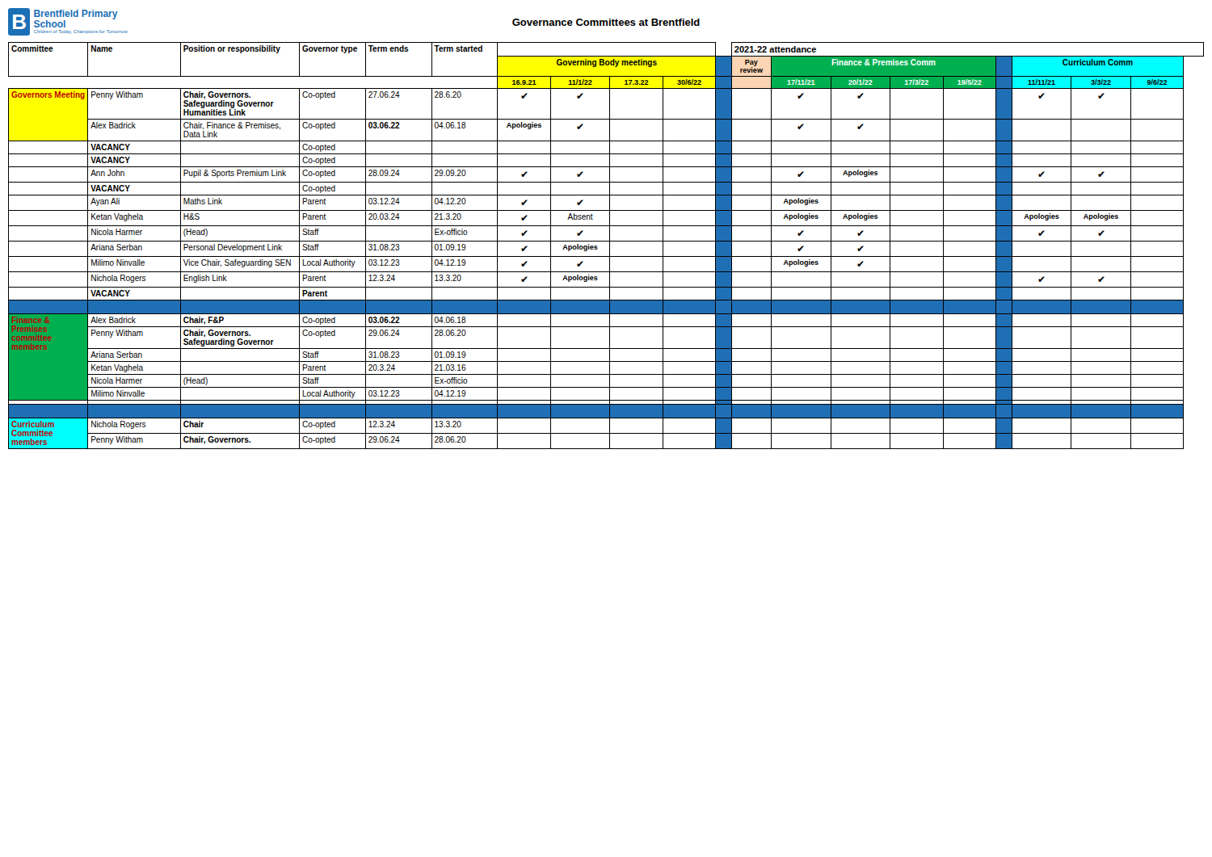B
Brentfield Primary School
Children of Today, Champions for Tomorrow
Governance Committees at Brentfield
| Committee | Name | Position or responsibility | Governor type | Term ends | Term started | | | 2021-22 attendance |
| Governing Body meetings | | Pay review | Finance & Premises Comm | | Curriculum Comm | |
| | 16.9.21 | 11/1/22 | 17.3.22 | 30/6/22 | | | 17/11/21 | 20/1/22 | 17/3/22 | 19/5/22 | | 11/11/21 | 3/3/22 | 9/6/22 | |
| Governors Meeting | Penny Witham | Chair, Governors. Safeguarding Governor Humanities Link | Co-opted | 27.06.24 | 28.6.20 | ✔ | ✔ | | | | | ✔ | ✔ | | | | ✔ | ✔ | | |
| Alex Badrick | Chair, Finance & Premises, Data Link | Co-opted | 03.06.22 | 04.06.18 | Apologies | ✔ | | | | | ✔ | ✔ | | | | | | | |
| | VACANCY | | Co-opted | | | | | | | | | | | | | | | | | |
| | VACANCY | | Co-opted | | | | | | | | | | | | | | | | | |
| | Ann John | Pupil & Sports Premium Link | Co-opted | 28.09.24 | 29.09.20 | ✔ | ✔ | | | | | ✔ | Apologies | | | | ✔ | ✔ | | |
| | VACANCY | | Co-opted | | | | | | | | | | | | | | | | | |
| | Ayan Ali | Maths Link | Parent | 03.12.24 | 04.12.20 | ✔ | ✔ | | | | | Apologies | | | | | | | | |
| | Ketan Vaghela | H&S | Parent | 20.03.24 | 21.3.20 | ✔ | Absent | | | | | Apologies | Apologies | | | | Apologies | Apologies | | |
| | Nicola Harmer | (Head) | Staff | | Ex-officio | ✔ | ✔ | | | | | ✔ | ✔ | | | | ✔ | ✔ | | |
| | Ariana Serban | Personal Development Link | Staff | 31.08.23 | 01.09.19 | ✔ | Apologies | | | | | ✔ | ✔ | | | | | | | |
| | Milimo Ninvalle | Vice Chair, Safeguarding SEN | Local Authority | 03.12.23 | 04.12.19 | ✔ | ✔ | | | | | Apologies | ✔ | | | | | | | |
| | Nichola Rogers | English Link | Parent | 12.3.24 | 13.3.20 | ✔ | Apologies | | | | | | | | | | ✔ | ✔ | | |
| | VACANCY | | Parent | | | | | | | | | | | | | | | | | |
| Finance & Premises committee members | Alex Badrick | Chair, F&P | Co-opted | 03.06.22 | 04.06.18 | | | | | | | | | | | | | | | |
| Penny Witham | Chair, Governors. Safeguarding Governor | Co-opted | 29.06.24 | 28.06.20 | | | | | | | | | | | | | | | |
| Ariana Serban | | Staff | 31.08.23 | 01.09.19 | | | | | | | | | | | | | | | |
| Ketan Vaghela | | Parent | 20.3.24 | 21.03.16 | | | | | | | | | | | | | | | |
| Nicola Harmer | (Head) | Staff | | Ex-officio | | | | | | | | | | | | | | | |
| Milimo Ninvalle | | Local Authority | 03.12.23 | 04.12.19 | | | | | | | | | | | | | | | |
| Curriculum Committee members | Nichola Rogers | Chair | Co-opted | 12.3.24 | 13.3.20 | | | | | | | | | | | | | | | |
| Penny Witham | Chair, Governors. | Co-opted | 29.06.24 | 28.06.20 | | | | | | | | | | | | | | | |